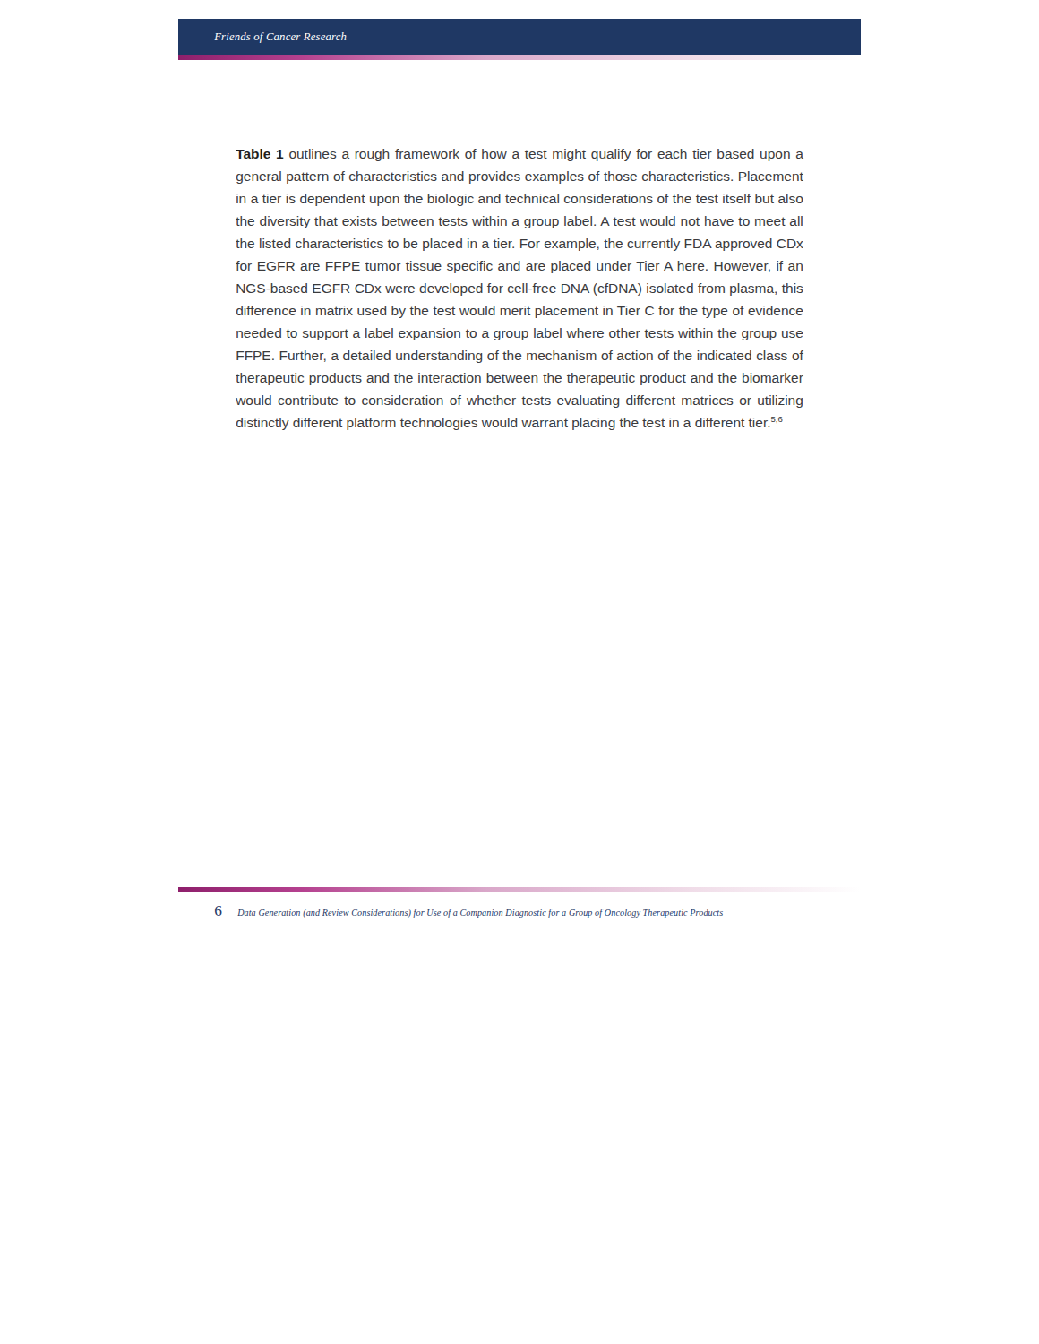Friends of Cancer Research
Table 1 outlines a rough framework of how a test might qualify for each tier based upon a general pattern of characteristics and provides examples of those characteristics. Placement in a tier is dependent upon the biologic and technical considerations of the test itself but also the diversity that exists between tests within a group label. A test would not have to meet all the listed characteristics to be placed in a tier. For example, the currently FDA approved CDx for EGFR are FFPE tumor tissue specific and are placed under Tier A here. However, if an NGS-based EGFR CDx were developed for cell-free DNA (cfDNA) isolated from plasma, this difference in matrix used by the test would merit placement in Tier C for the type of evidence needed to support a label expansion to a group label where other tests within the group use FFPE. Further, a detailed understanding of the mechanism of action of the indicated class of therapeutic products and the interaction between the therapeutic product and the biomarker would contribute to consideration of whether tests evaluating different matrices or utilizing distinctly different platform technologies would warrant placing the test in a different tier.5,6
6 Data Generation (and Review Considerations) for Use of a Companion Diagnostic for a Group of Oncology Therapeutic Products